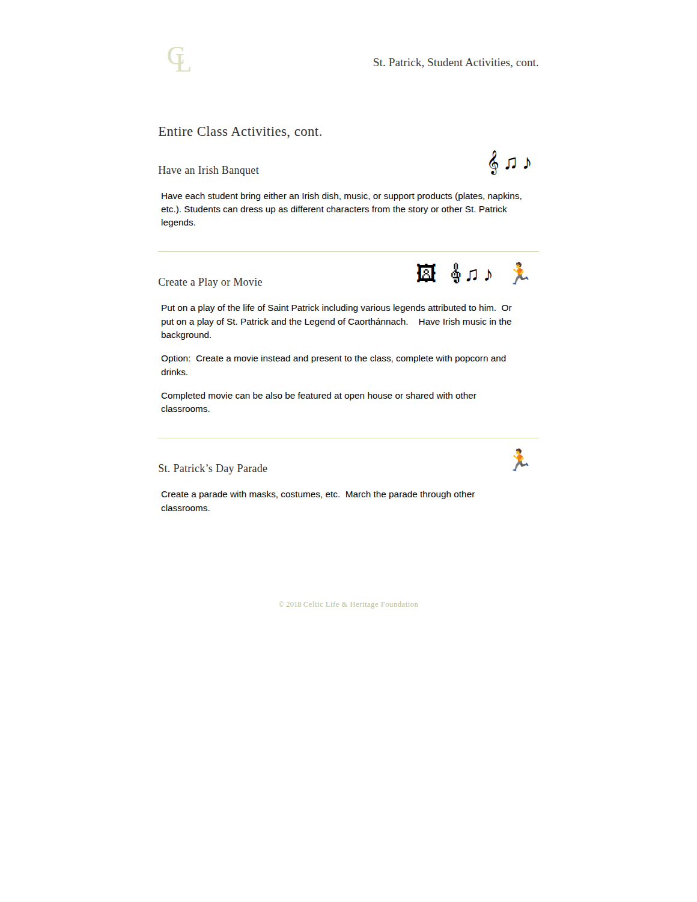CL
St. Patrick, Student Activities, cont.
Entire Class Activities, cont.
𝄞♫♪
Have an Irish Banquet
Have each student bring either an Irish dish, music, or support products (plates, napkins, etc.). Students can dress up as different characters from the story or other St. Patrick legends.
🖼 𝄞♫♪ 🏃
Create a Play or Movie
Put on a play of the life of Saint Patrick including various legends attributed to him. Or put on a play of St. Patrick and the Legend of Caorthánnach. Have Irish music in the background.
Option: Create a movie instead and present to the class, complete with popcorn and drinks.
Completed movie can be also be featured at open house or shared with other classrooms.
🏃
St. Patrick’s Day Parade
Create a parade with masks, costumes, etc. March the parade through other classrooms.
© 2018 Celtic Life & Heritage Foundation